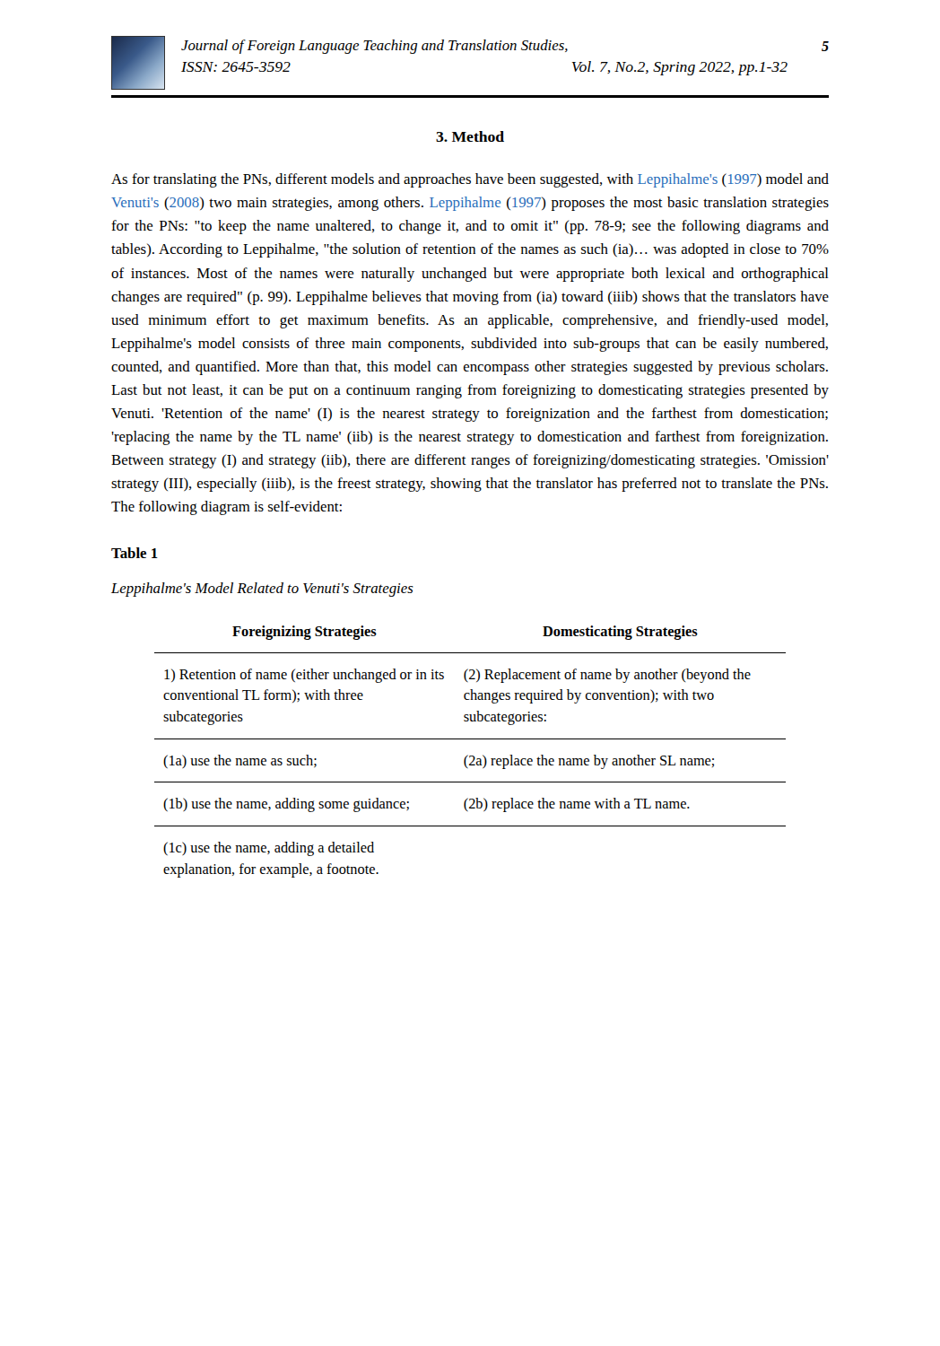Journal of Foreign Language Teaching and Translation Studies,
ISSN: 2645-3592 Vol. 7, No.2, Spring 2022, pp.1-32
5
3. Method
As for translating the PNs, different models and approaches have been suggested, with Leppihalme's (1997) model and Venuti's (2008) two main strategies, among others. Leppihalme (1997) proposes the most basic translation strategies for the PNs: "to keep the name unaltered, to change it, and to omit it" (pp. 78-9; see the following diagrams and tables). According to Leppihalme, "the solution of retention of the names as such (ia)… was adopted in close to 70% of instances. Most of the names were naturally unchanged but were appropriate both lexical and orthographical changes are required" (p. 99). Leppihalme believes that moving from (ia) toward (iiib) shows that the translators have used minimum effort to get maximum benefits. As an applicable, comprehensive, and friendly-used model, Leppihalme's model consists of three main components, subdivided into sub-groups that can be easily numbered, counted, and quantified. More than that, this model can encompass other strategies suggested by previous scholars. Last but not least, it can be put on a continuum ranging from foreignizing to domesticating strategies presented by Venuti. 'Retention of the name' (I) is the nearest strategy to foreignization and the farthest from domestication; 'replacing the name by the TL name' (iib) is the nearest strategy to domestication and farthest from foreignization. Between strategy (I) and strategy (iib), there are different ranges of foreignizing/domesticating strategies. 'Omission' strategy (III), especially (iiib), is the freest strategy, showing that the translator has preferred not to translate the PNs. The following diagram is self-evident:
Table 1
Leppihalme's Model Related to Venuti's Strategies
| Foreignizing Strategies | Domesticating Strategies |
| --- | --- |
| 1) Retention of name (either unchanged or in its conventional TL form); with three subcategories | (2) Replacement of name by another (beyond the changes required by convention); with two subcategories: |
| (1a) use the name as such; | (2a) replace the name by another SL name; |
| (1b) use the name, adding some guidance; | (2b) replace the name with a TL name. |
| (1c) use the name, adding a detailed explanation, for example, a footnote. | |